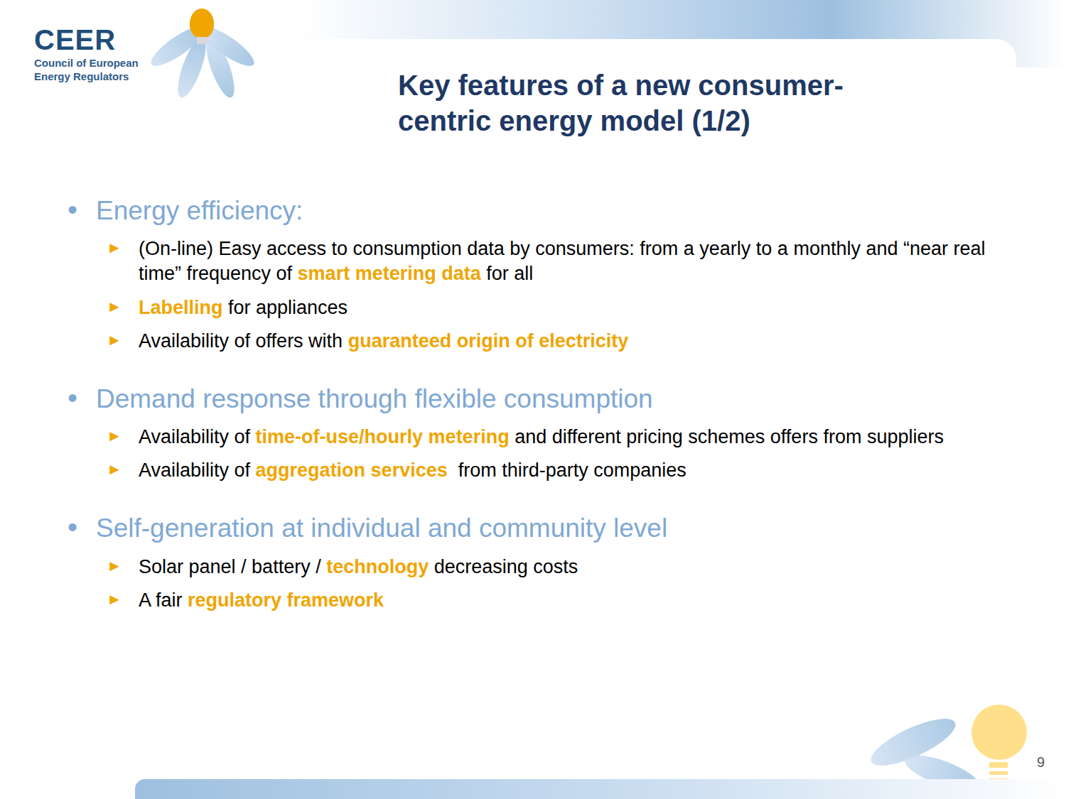CEER
Council of European
Energy Regulators
Key features of a new consumer-
centric energy model (1/2)
Energy efficiency:
(On-line) Easy access to consumption data by consumers: from a yearly to a monthly and “near real time” frequency of smart metering data for all
Labelling for appliances
Availability of offers with guaranteed origin of electricity
Demand response through flexible consumption
Availability of time-of-use/hourly metering and different pricing schemes offers from suppliers
Availability of aggregation services from third-party companies
Self-generation at individual and community level
Solar panel / battery / technology decreasing costs
A fair regulatory framework
9